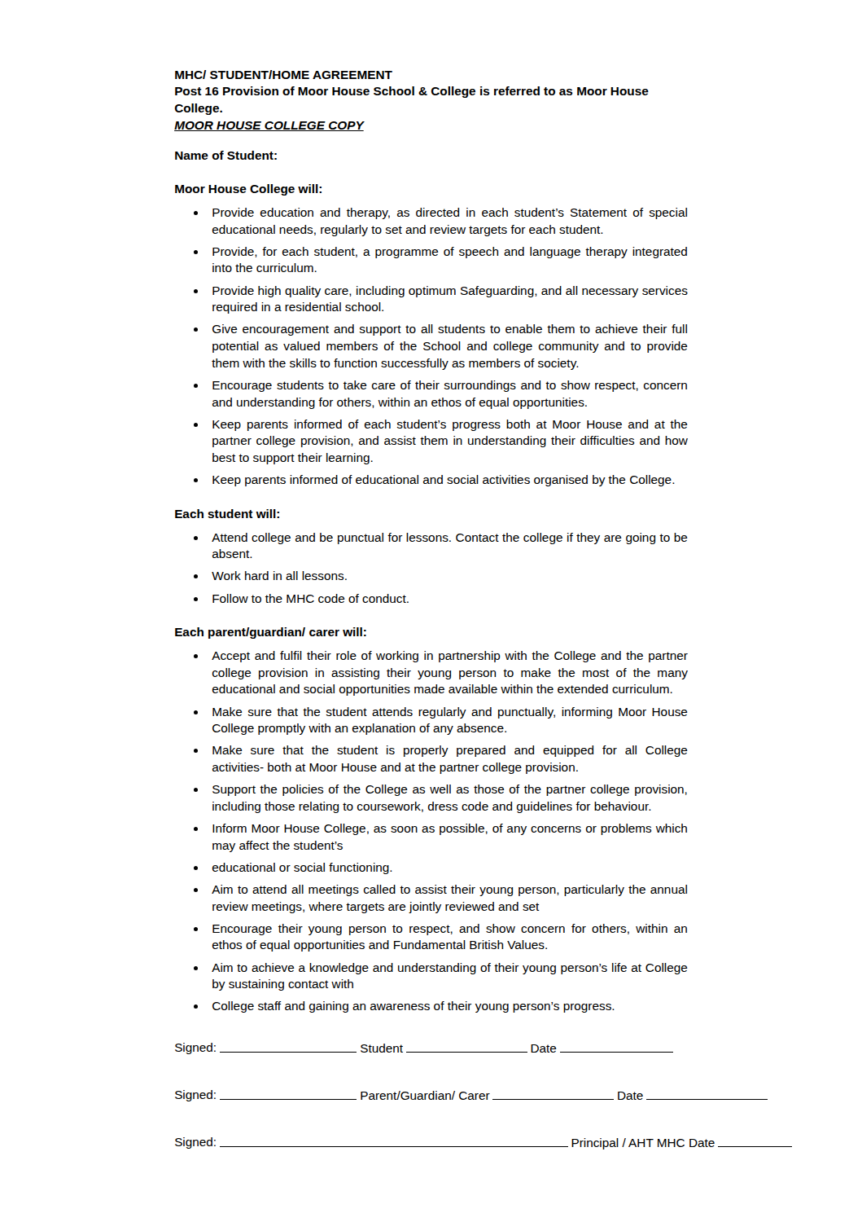MHC/ STUDENT/HOME AGREEMENT
Post 16 Provision of Moor House School & College is referred to as Moor House College.
MOOR HOUSE COLLEGE COPY
Name of Student:
Moor House College will:
Provide education and therapy, as directed in each student’s Statement of special educational needs, regularly to set and review targets for each student.
Provide, for each student, a programme of speech and language therapy integrated into the curriculum.
Provide high quality care, including optimum Safeguarding, and all necessary services required in a residential school.
Give encouragement and support to all students to enable them to achieve their full potential as valued members of the School and college community and to provide them with the skills to function successfully as members of society.
Encourage students to take care of their surroundings and to show respect, concern and understanding for others, within an ethos of equal opportunities.
Keep parents informed of each student’s progress both at Moor House and at the partner college provision, and assist them in understanding their difficulties and how best to support their learning.
Keep parents informed of educational and social activities organised by the College.
Each student will:
Attend college and be punctual for lessons. Contact the college if they are going to be absent.
Work hard in all lessons.
Follow to the MHC code of conduct.
Each parent/guardian/ carer will:
Accept and fulfil their role of working in partnership with the College and the partner college provision in assisting their young person to make the most of the many educational and social opportunities made available within the extended curriculum.
Make sure that the student attends regularly and punctually, informing Moor House College promptly with an explanation of any absence.
Make sure that the student is properly prepared and equipped for all College activities- both at Moor House and at the partner college provision.
Support the policies of the College as well as those of the partner college provision, including those relating to coursework, dress code and guidelines for behaviour.
Inform Moor House College, as soon as possible, of any concerns or problems which may affect the student’s
educational or social functioning.
Aim to attend all meetings called to assist their young person, particularly the annual review meetings, where targets are jointly reviewed and set
Encourage their young person to respect, and show concern for others, within an ethos of equal opportunities and Fundamental British Values.
Aim to achieve a knowledge and understanding of their young person’s life at College by sustaining contact with
College staff and gaining an awareness of their young person’s progress.
Signed: Student Date
Signed: Parent/Guardian/ Carer Date
Signed: Principal / AHT MHC Date